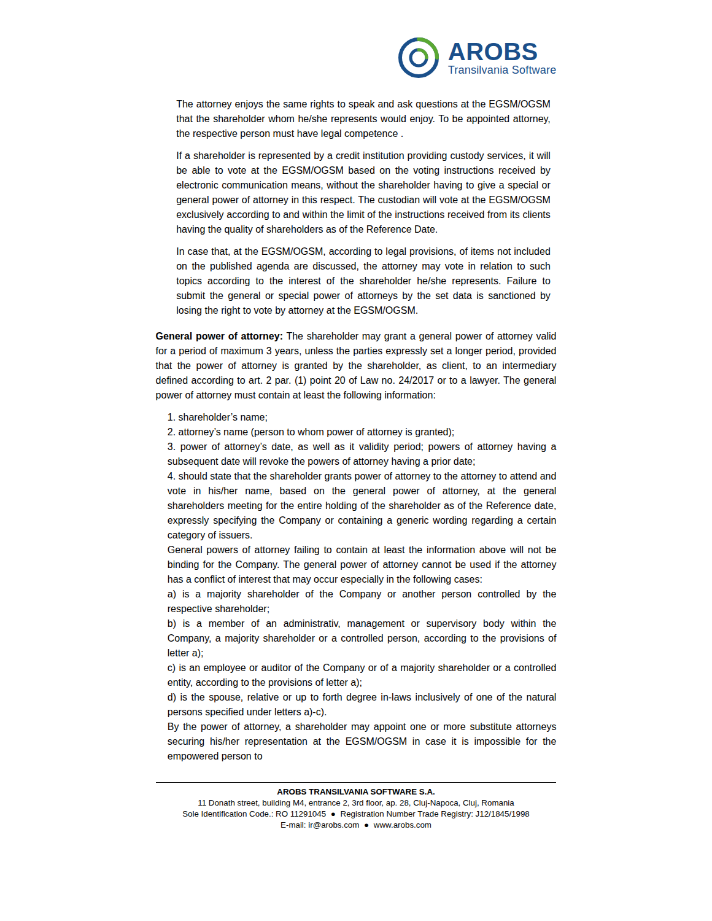AROBS Transilvania Software
The attorney enjoys the same rights to speak and ask questions at the EGSM/OGSM that the shareholder whom he/she represents would enjoy. To be appointed attorney, the respective person must have legal competence .
If a shareholder is represented by a credit institution providing custody services, it will be able to vote at the EGSM/OGSM based on the voting instructions received by electronic communication means, without the shareholder having to give a special or general power of attorney in this respect. The custodian will vote at the EGSM/OGSM exclusively according to and within the limit of the instructions received from its clients having the quality of shareholders as of the Reference Date.
In case that, at the EGSM/OGSM, according to legal provisions, of items not included on the published agenda are discussed, the attorney may vote in relation to such topics according to the interest of the shareholder he/she represents. Failure to submit the general or special power of attorneys by the set data is sanctioned by losing the right to vote by attorney at the EGSM/OGSM.
General power of attorney: The shareholder may grant a general power of attorney valid for a period of maximum 3 years, unless the parties expressly set a longer period, provided that the power of attorney is granted by the shareholder, as client, to an intermediary defined according to art. 2 par. (1) point 20 of Law no. 24/2017 or to a lawyer. The general power of attorney must contain at least the following information:
1. shareholder’s name;
2. attorney’s name (person to whom power of attorney is granted);
3. power of attorney’s date, as well as it validity period; powers of attorney having a subsequent date will revoke the powers of attorney having a prior date;
4. should state that the shareholder grants power of attorney to the attorney to attend and vote in his/her name, based on the general power of attorney, at the general shareholders meeting for the entire holding of the shareholder as of the Reference date, expressly specifying the Company or containing a generic wording regarding a certain category of issuers.
General powers of attorney failing to contain at least the information above will not be binding for the Company. The general power of attorney cannot be used if the attorney has a conflict of interest that may occur especially in the following cases:
a) is a majority shareholder of the Company or another person controlled by the respective shareholder;
b) is a member of an administrativ, management or supervisory body within the Company, a majority shareholder or a controlled person, according to the provisions of letter a);
c) is an employee or auditor of the Company or of a majority shareholder or a controlled entity, according to the provisions of letter a);
d) is the spouse, relative or up to forth degree in-laws inclusively of one of the natural persons specified under letters a)-c).
By the power of attorney, a shareholder may appoint one or more substitute attorneys securing his/her representation at the EGSM/OGSM in case it is impossible for the empowered person to
AROBS TRANSILVANIA SOFTWARE S.A.
11 Donath street, building M4, entrance 2, 3rd floor, ap. 28, Cluj-Napoca, Cluj, Romania
Sole Identification Code.: RO 11291045 ● Registration Number Trade Registry: J12/1845/1998
E-mail: ir@arobs.com ● www.arobs.com